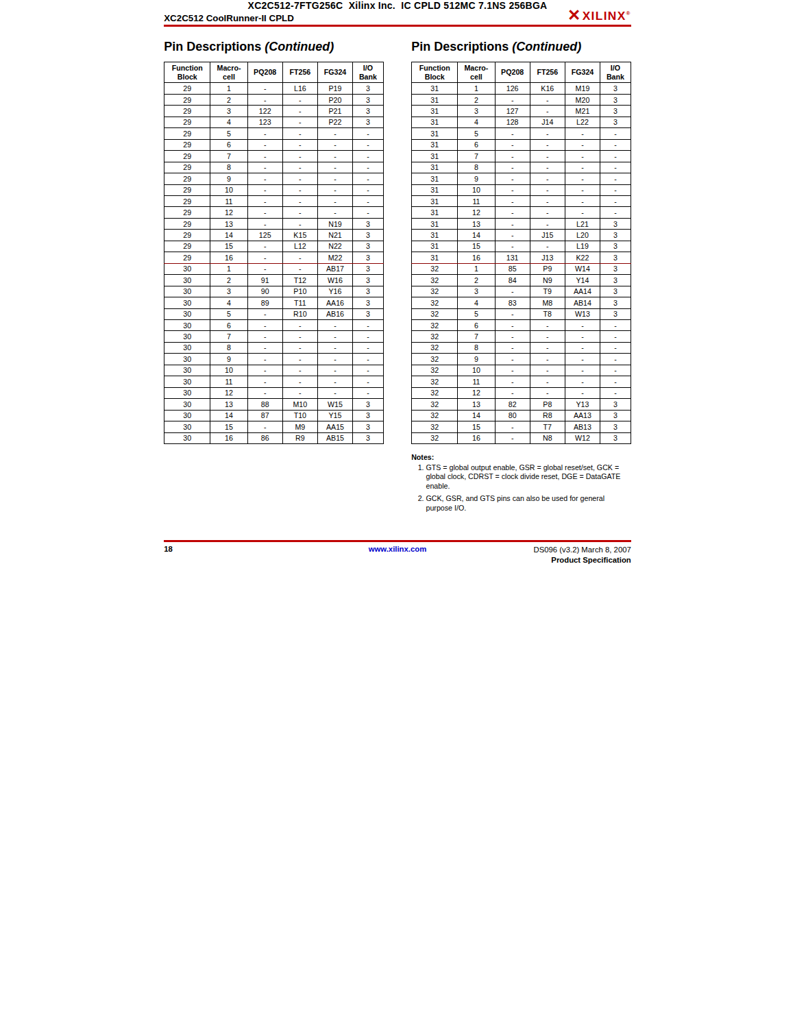XC2C512-7FTG256C Xilinx Inc. IC CPLD 512MC 7.1NS 256BGA
XC2C512 CoolRunner-II CPLD
✕XILINX®
Pin Descriptions (Continued)
| Function Block | Macro- cell | PQ208 | FT256 | FG324 | I/O Bank |
| --- | --- | --- | --- | --- | --- |
| 29 | 1 | - | L16 | P19 | 3 |
| 29 | 2 | - | - | P20 | 3 |
| 29 | 3 | 122 | - | P21 | 3 |
| 29 | 4 | 123 | - | P22 | 3 |
| 29 | 5 | - | - | - | - |
| 29 | 6 | - | - | - | - |
| 29 | 7 | - | - | - | - |
| 29 | 8 | - | - | - | - |
| 29 | 9 | - | - | - | - |
| 29 | 10 | - | - | - | - |
| 29 | 11 | - | - | - | - |
| 29 | 12 | - | - | - | - |
| 29 | 13 | - | - | N19 | 3 |
| 29 | 14 | 125 | K15 | N21 | 3 |
| 29 | 15 | - | L12 | N22 | 3 |
| 29 | 16 | - | - | M22 | 3 |
| 30 | 1 | - | - | AB17 | 3 |
| 30 | 2 | 91 | T12 | W16 | 3 |
| 30 | 3 | 90 | P10 | Y16 | 3 |
| 30 | 4 | 89 | T11 | AA16 | 3 |
| 30 | 5 | - | R10 | AB16 | 3 |
| 30 | 6 | - | - | - | - |
| 30 | 7 | - | - | - | - |
| 30 | 8 | - | - | - | - |
| 30 | 9 | - | - | - | - |
| 30 | 10 | - | - | - | - |
| 30 | 11 | - | - | - | - |
| 30 | 12 | - | - | - | - |
| 30 | 13 | 88 | M10 | W15 | 3 |
| 30 | 14 | 87 | T10 | Y15 | 3 |
| 30 | 15 | - | M9 | AA15 | 3 |
| 30 | 16 | 86 | R9 | AB15 | 3 |
Pin Descriptions (Continued)
| Function Block | Macro- cell | PQ208 | FT256 | FG324 | I/O Bank |
| --- | --- | --- | --- | --- | --- |
| 31 | 1 | 126 | K16 | M19 | 3 |
| 31 | 2 | - | - | M20 | 3 |
| 31 | 3 | 127 | - | M21 | 3 |
| 31 | 4 | 128 | J14 | L22 | 3 |
| 31 | 5 | - | - | - | - |
| 31 | 6 | - | - | - | - |
| 31 | 7 | - | - | - | - |
| 31 | 8 | - | - | - | - |
| 31 | 9 | - | - | - | - |
| 31 | 10 | - | - | - | - |
| 31 | 11 | - | - | - | - |
| 31 | 12 | - | - | - | - |
| 31 | 13 | - | - | L21 | 3 |
| 31 | 14 | - | J15 | L20 | 3 |
| 31 | 15 | - | - | L19 | 3 |
| 31 | 16 | 131 | J13 | K22 | 3 |
| 32 | 1 | 85 | P9 | W14 | 3 |
| 32 | 2 | 84 | N9 | Y14 | 3 |
| 32 | 3 | - | T9 | AA14 | 3 |
| 32 | 4 | 83 | M8 | AB14 | 3 |
| 32 | 5 | - | T8 | W13 | 3 |
| 32 | 6 | - | - | - | - |
| 32 | 7 | - | - | - | - |
| 32 | 8 | - | - | - | - |
| 32 | 9 | - | - | - | - |
| 32 | 10 | - | - | - | - |
| 32 | 11 | - | - | - | - |
| 32 | 12 | - | - | - | - |
| 32 | 13 | 82 | P8 | Y13 | 3 |
| 32 | 14 | 80 | R8 | AA13 | 3 |
| 32 | 15 | - | T7 | AB13 | 3 |
| 32 | 16 | - | N8 | W12 | 3 |
Notes:
GTS = global output enable, GSR = global reset/set, GCK = global clock, CDRST = clock divide reset, DGE = DataGATE enable.
GCK, GSR, and GTS pins can also be used for general purpose I/O.
18
www.xilinx.com
DS096 (v3.2) March 8, 2007
Product Specification